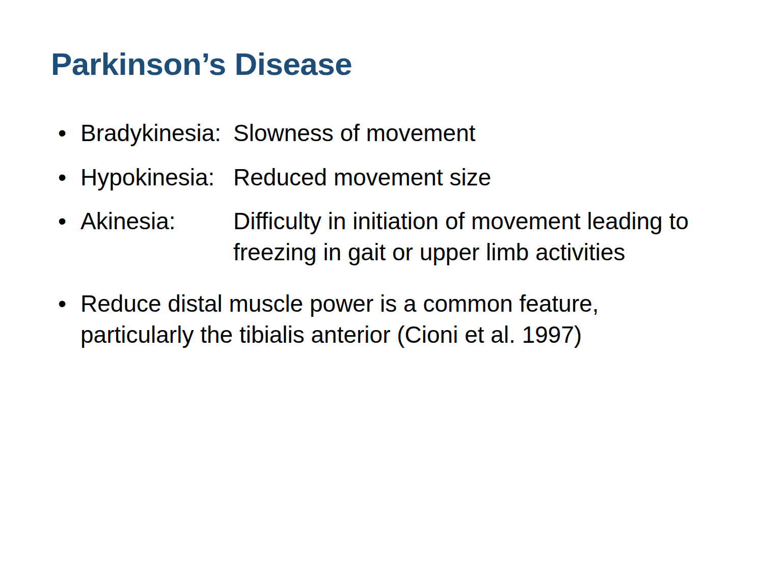Parkinson’s Disease
Bradykinesia: Slowness of movement
Hypokinesia: Reduced movement size
Akinesia: Difficulty in initiation of movement leading to freezing in gait or upper limb activities
Reduce distal muscle power is a common feature, particularly the tibialis anterior (Cioni et al. 1997)